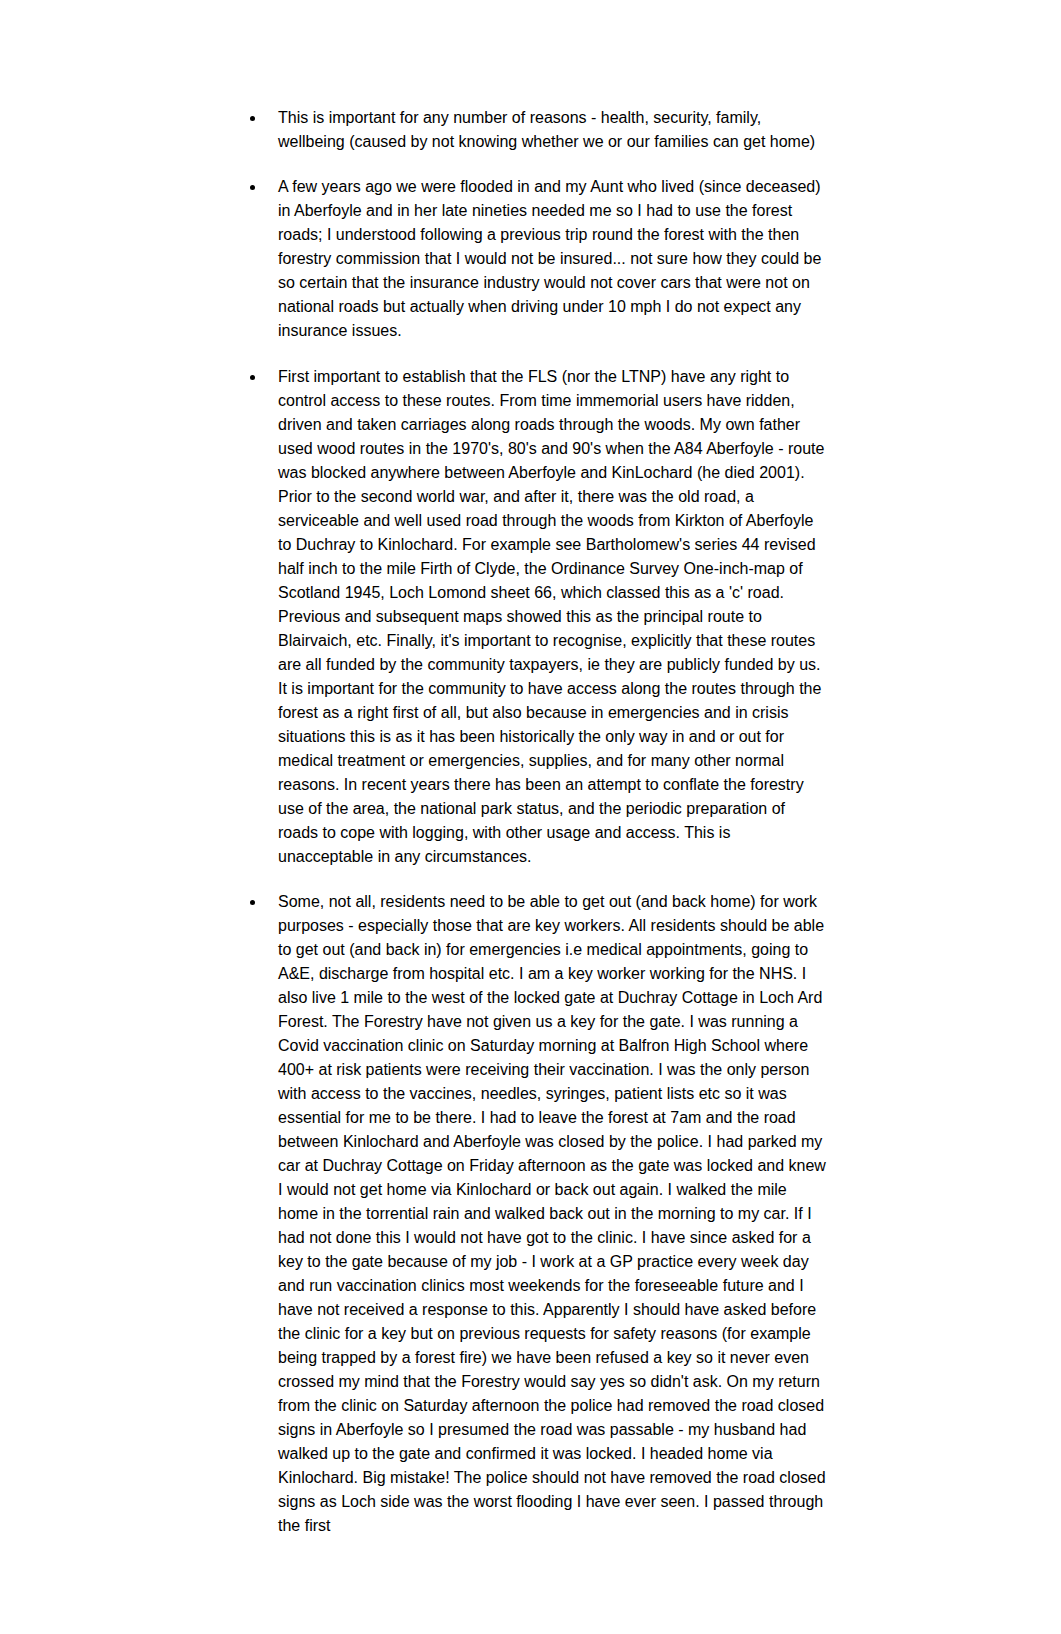This is important for any number of reasons - health, security, family, wellbeing (caused by not knowing whether we or our families can get home)
A few years ago we were flooded in and my Aunt who lived (since deceased) in Aberfoyle and in her late nineties needed me so I had to use the forest roads; I understood following a previous trip round the forest with the then forestry commission that I would not be insured... not sure how they could be so certain that the insurance industry would not cover cars that were not on national roads but actually when driving under 10 mph I do not expect any insurance issues.
First important to establish that the FLS (nor the LTNP) have any right to control access to these routes. From time immemorial users have ridden, driven and taken carriages along roads through the woods. My own father used wood routes in the 1970's, 80's and 90's when the A84 Aberfoyle - route was blocked anywhere between Aberfoyle and KinLochard (he died 2001). Prior to the second world war, and after it, there was the old road, a serviceable and well used road through the woods from Kirkton of Aberfoyle to Duchray to Kinlochard. For example see Bartholomew's series 44 revised half inch to the mile Firth of Clyde, the Ordinance Survey One-inch-map of Scotland 1945, Loch Lomond sheet 66, which classed this as a 'c' road. Previous and subsequent maps showed this as the principal route to Blairvaich, etc. Finally, it's important to recognise, explicitly that these routes are all funded by the community taxpayers, ie they are publicly funded by us. It is important for the community to have access along the routes through the forest as a right first of all, but also because in emergencies and in crisis situations this is as it has been historically the only way in and or out for medical treatment or emergencies, supplies, and for many other normal reasons. In recent years there has been an attempt to conflate the forestry use of the area, the national park status, and the periodic preparation of roads to cope with logging, with other usage and access. This is unacceptable in any circumstances.
Some, not all, residents need to be able to get out (and back home) for work purposes - especially those that are key workers. All residents should be able to get out (and back in) for emergencies i.e medical appointments, going to A&E, discharge from hospital etc. I am a key worker working for the NHS. I also live 1 mile to the west of the locked gate at Duchray Cottage in Loch Ard Forest. The Forestry have not given us a key for the gate. I was running a Covid vaccination clinic on Saturday morning at Balfron High School where 400+ at risk patients were receiving their vaccination. I was the only person with access to the vaccines, needles, syringes, patient lists etc so it was essential for me to be there. I had to leave the forest at 7am and the road between Kinlochard and Aberfoyle was closed by the police. I had parked my car at Duchray Cottage on Friday afternoon as the gate was locked and knew I would not get home via Kinlochard or back out again. I walked the mile home in the torrential rain and walked back out in the morning to my car. If I had not done this I would not have got to the clinic. I have since asked for a key to the gate because of my job - I work at a GP practice every week day and run vaccination clinics most weekends for the foreseeable future and I have not received a response to this. Apparently I should have asked before the clinic for a key but on previous requests for safety reasons (for example being trapped by a forest fire) we have been refused a key so it never even crossed my mind that the Forestry would say yes so didn't ask. On my return from the clinic on Saturday afternoon the police had removed the road closed signs in Aberfoyle so I presumed the road was passable - my husband had walked up to the gate and confirmed it was locked. I headed home via Kinlochard. Big mistake! The police should not have removed the road closed signs as Loch side was the worst flooding I have ever seen. I passed through the first